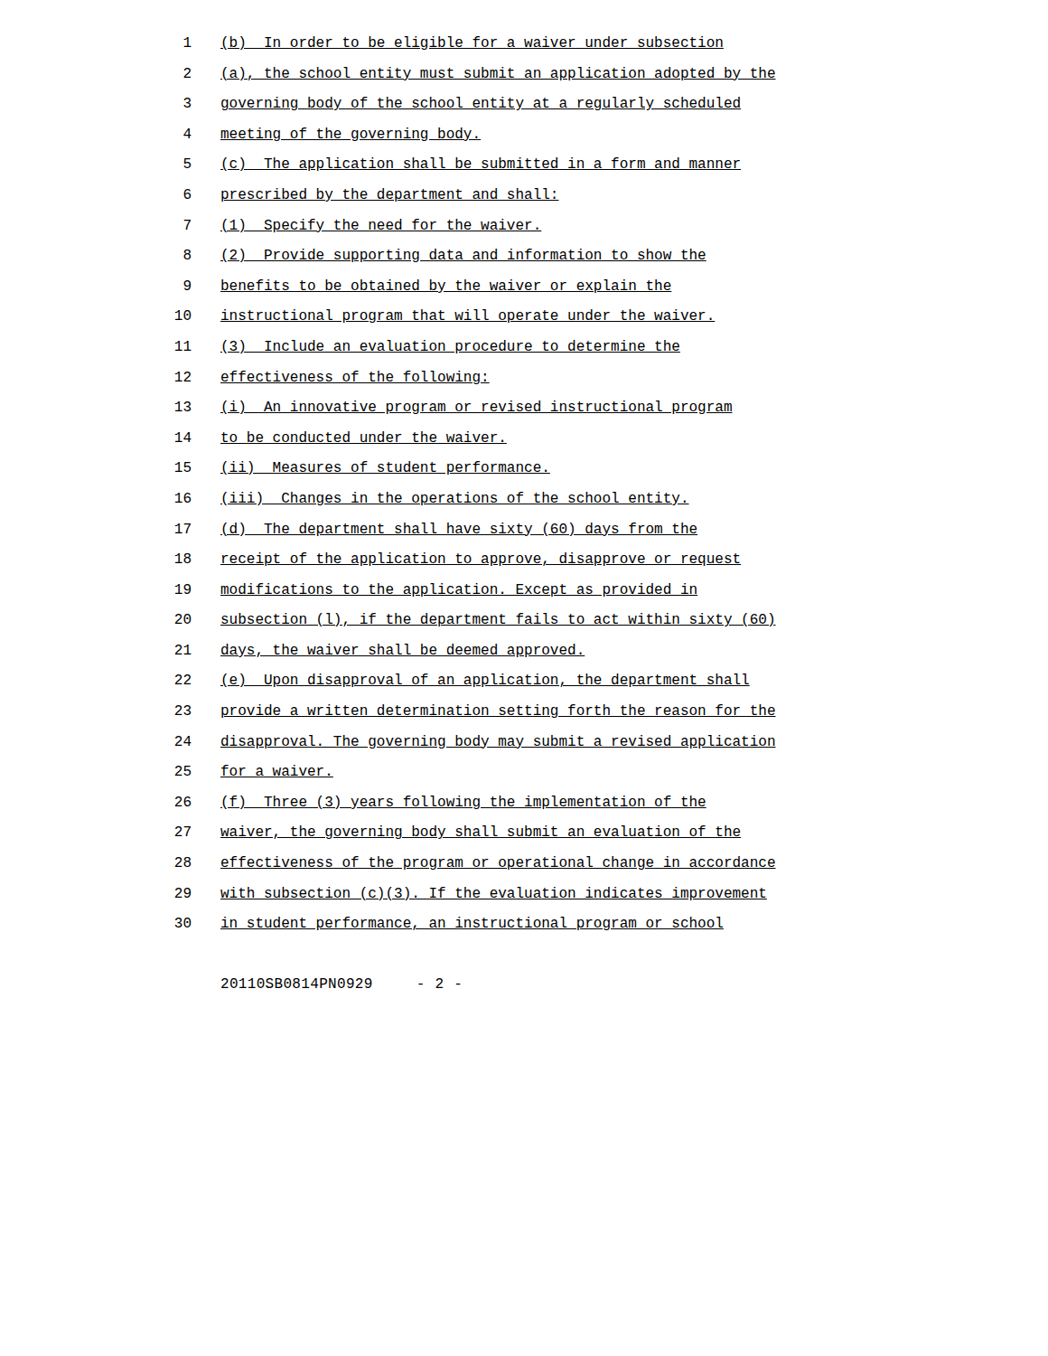(b) In order to be eligible for a waiver under subsection
(a), the school entity must submit an application adopted by the
governing body of the school entity at a regularly scheduled
meeting of the governing body.
(c) The application shall be submitted in a form and manner
prescribed by the department and shall:
(1) Specify the need for the waiver.
(2) Provide supporting data and information to show the
benefits to be obtained by the waiver or explain the
instructional program that will operate under the waiver.
(3) Include an evaluation procedure to determine the
effectiveness of the following:
(i) An innovative program or revised instructional program
to be conducted under the waiver.
(ii) Measures of student performance.
(iii) Changes in the operations of the school entity.
(d) The department shall have sixty (60) days from the
receipt of the application to approve, disapprove or request
modifications to the application. Except as provided in
subsection (l), if the department fails to act within sixty (60)
days, the waiver shall be deemed approved.
(e) Upon disapproval of an application, the department shall
provide a written determination setting forth the reason for the
disapproval. The governing body may submit a revised application
for a waiver.
(f) Three (3) years following the implementation of the
waiver, the governing body shall submit an evaluation of the
effectiveness of the program or operational change in accordance
with subsection (c)(3). If the evaluation indicates improvement
in student performance, an instructional program or school
20110SB0814PN0929 - 2 -